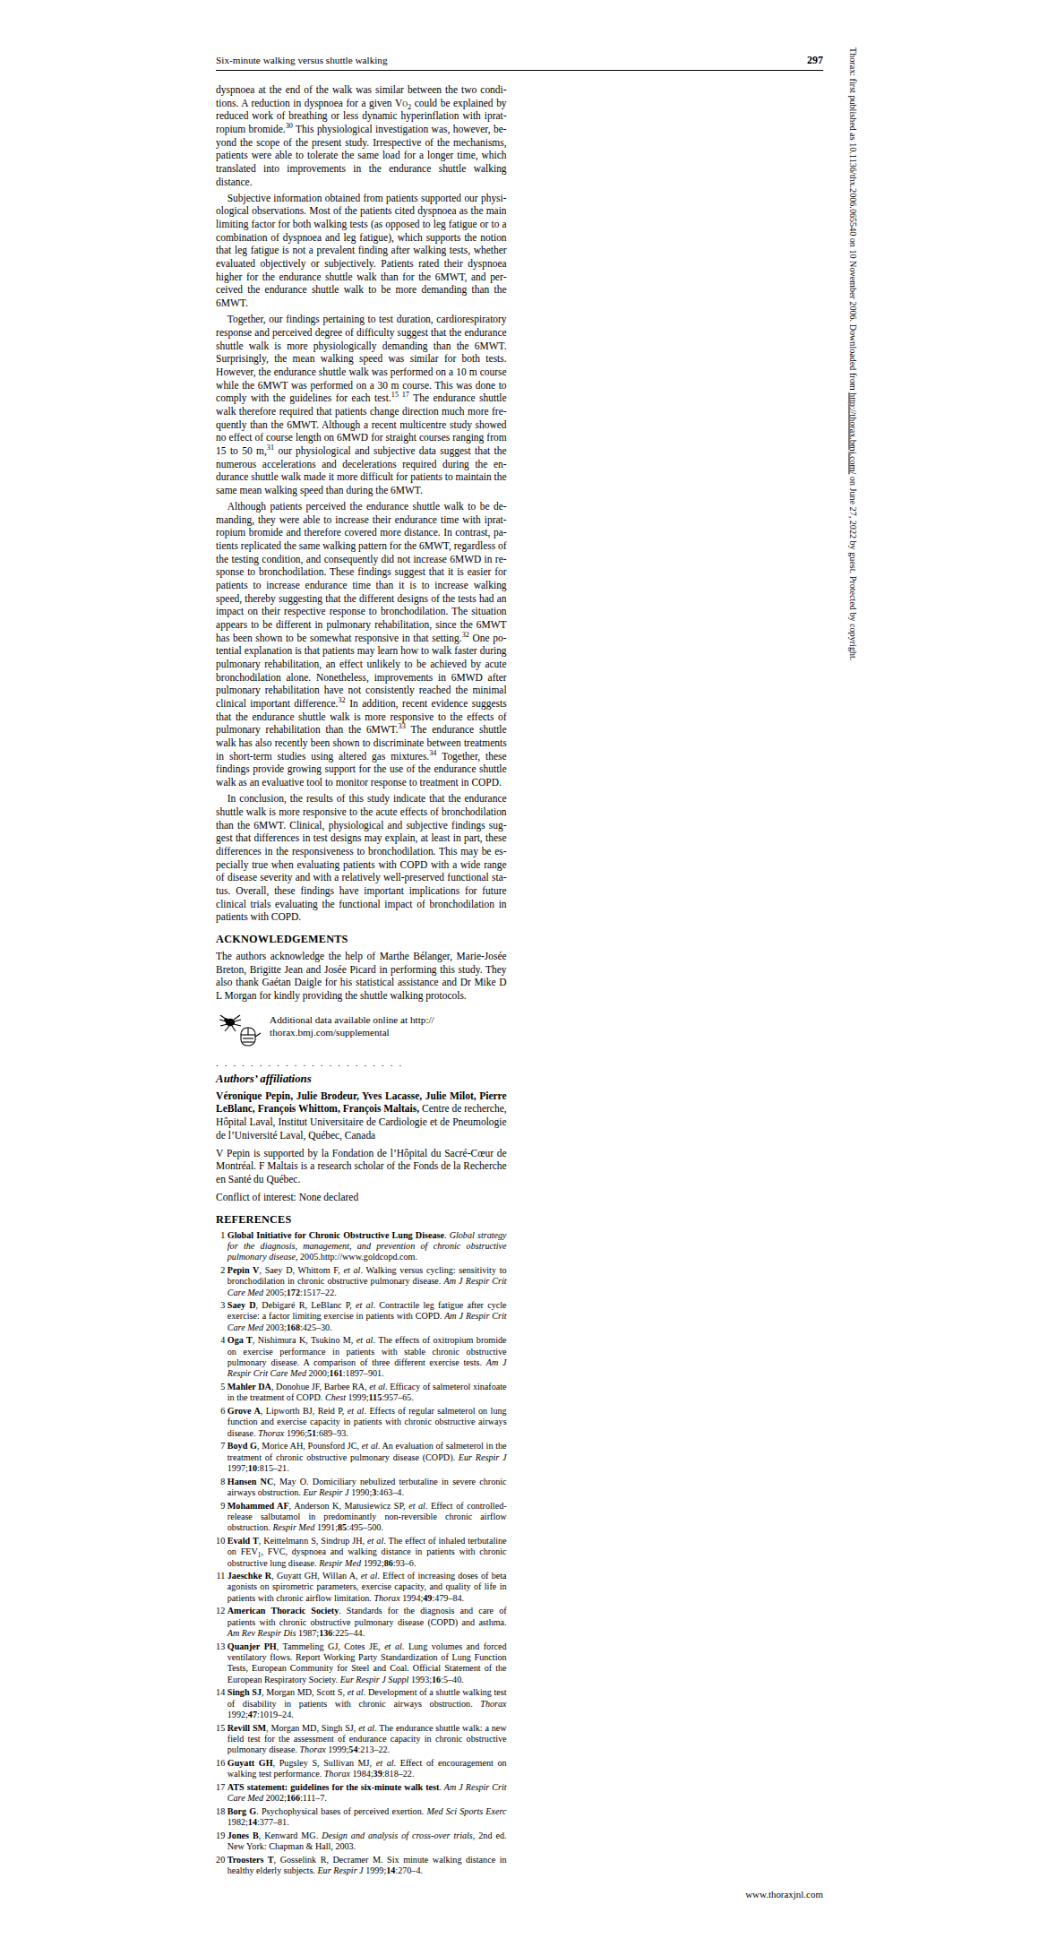Six-minute walking versus shuttle walking 297
dyspnoea at the end of the walk was similar between the two conditions. A reduction in dyspnoea for a given Vo2 could be explained by reduced work of breathing or less dynamic hyperinflation with ipratropium bromide.30 This physiological investigation was, however, beyond the scope of the present study. Irrespective of the mechanisms, patients were able to tolerate the same load for a longer time, which translated into improvements in the endurance shuttle walking distance.
Subjective information obtained from patients supported our physiological observations. Most of the patients cited dyspnoea as the main limiting factor for both walking tests (as opposed to leg fatigue or to a combination of dyspnoea and leg fatigue), which supports the notion that leg fatigue is not a prevalent finding after walking tests, whether evaluated objectively or subjectively. Patients rated their dyspnoea higher for the endurance shuttle walk than for the 6MWT, and perceived the endurance shuttle walk to be more demanding than the 6MWT.
Together, our findings pertaining to test duration, cardiorespiratory response and perceived degree of difficulty suggest that the endurance shuttle walk is more physiologically demanding than the 6MWT. Surprisingly, the mean walking speed was similar for both tests. However, the endurance shuttle walk was performed on a 10 m course while the 6MWT was performed on a 30 m course. This was done to comply with the guidelines for each test.15 17 The endurance shuttle walk therefore required that patients change direction much more frequently than the 6MWT. Although a recent multicentre study showed no effect of course length on 6MWD for straight courses ranging from 15 to 50 m,31 our physiological and subjective data suggest that the numerous accelerations and decelerations required during the endurance shuttle walk made it more difficult for patients to maintain the same mean walking speed than during the 6MWT.
Although patients perceived the endurance shuttle walk to be demanding, they were able to increase their endurance time with ipratropium bromide and therefore covered more distance. In contrast, patients replicated the same walking pattern for the 6MWT, regardless of the testing condition, and consequently did not increase 6MWD in response to bronchodilation. These findings suggest that it is easier for patients to increase endurance time than it is to increase walking speed, thereby suggesting that the different designs of the tests had an impact on their respective response to bronchodilation. The situation appears to be different in pulmonary rehabilitation, since the 6MWT has been shown to be somewhat responsive in that setting.32 One potential explanation is that patients may learn how to walk faster during pulmonary rehabilitation, an effect unlikely to be achieved by acute bronchodilation alone. Nonetheless, improvements in 6MWD after pulmonary rehabilitation have not consistently reached the minimal clinical important difference.32 In addition, recent evidence suggests that the endurance shuttle walk is more responsive to the effects of pulmonary rehabilitation than the 6MWT.33 The endurance shuttle walk has also recently been shown to discriminate between treatments in short-term studies using altered gas mixtures.34 Together, these findings provide growing support for the use of the endurance shuttle walk as an evaluative tool to monitor response to treatment in COPD.
In conclusion, the results of this study indicate that the endurance shuttle walk is more responsive to the acute effects of bronchodilation than the 6MWT. Clinical, physiological and subjective findings suggest that differences in test designs may explain, at least in part, these differences in the responsiveness to bronchodilation. This may be especially true when evaluating patients with COPD with a wide range of disease severity and with a relatively well-preserved functional status. Overall, these findings have important implications for future clinical trials evaluating the functional impact of bronchodilation in patients with COPD.
ACKNOWLEDGEMENTS
The authors acknowledge the help of Marthe Bélanger, Marie-Josée Breton, Brigitte Jean and Josée Picard in performing this study. They also thank Gaétan Daigle for his statistical assistance and Dr Mike D L Morgan for kindly providing the shuttle walking protocols.
Additional data available online at http://
thorax.bmj.com/supplemental
. . . . . . . . . . . . . . . . . . . . . .
Authors’ affiliations
Véronique Pepin, Julie Brodeur, Yves Lacasse, Julie Milot, Pierre LeBlanc, François Whittom, François Maltais, Centre de recherche, Hôpital Laval, Institut Universitaire de Cardiologie et de Pneumologie de l’Université Laval, Québec, Canada
V Pepin is supported by la Fondation de l’Hôpital du Sacré-Cœur de Montréal. F Maltais is a research scholar of the Fonds de la Recherche en Santé du Québec.
Conflict of interest: None declared
REFERENCES
Global Initiative for Chronic Obstructive Lung Disease. Global strategy for the diagnosis, management, and prevention of chronic obstructive pulmonary disease, 2005.http://www.goldcopd.com.
Pepin V, Saey D, Whittom F, et al. Walking versus cycling: sensitivity to bronchodilation in chronic obstructive pulmonary disease. Am J Respir Crit Care Med 2005;172:1517–22.
Saey D, Debigaré R, LeBlanc P, et al. Contractile leg fatigue after cycle exercise: a factor limiting exercise in patients with COPD. Am J Respir Crit Care Med 2003;168:425–30.
Oga T, Nishimura K, Tsukino M, et al. The effects of oxitropium bromide on exercise performance in patients with stable chronic obstructive pulmonary disease. A comparison of three different exercise tests. Am J Respir Crit Care Med 2000;161:1897–901.
Mahler DA, Donohue JF, Barbee RA, et al. Efficacy of salmeterol xinafoate in the treatment of COPD. Chest 1999;115:957–65.
Grove A, Lipworth BJ, Reid P, et al. Effects of regular salmeterol on lung function and exercise capacity in patients with chronic obstructive airways disease. Thorax 1996;51:689–93.
Boyd G, Morice AH, Pounsford JC, et al. An evaluation of salmeterol in the treatment of chronic obstructive pulmonary disease (COPD). Eur Respir J 1997;10:815–21.
Hansen NC, May O. Domiciliary nebulized terbutaline in severe chronic airways obstruction. Eur Respir J 1990;3:463–4.
Mohammed AF, Anderson K, Matusiewicz SP, et al. Effect of controlled-release salbutamol in predominantly non-reversible chronic airflow obstruction. Respir Med 1991;85:495–500.
Evald T, Keittelmann S, Sindrup JH, et al. The effect of inhaled terbutaline on FEV1, FVC, dyspnoea and walking distance in patients with chronic obstructive lung disease. Respir Med 1992;86:93–6.
Jaeschke R, Guyatt GH, Willan A, et al. Effect of increasing doses of beta agonists on spirometric parameters, exercise capacity, and quality of life in patients with chronic airflow limitation. Thorax 1994;49:479–84.
American Thoracic Society. Standards for the diagnosis and care of patients with chronic obstructive pulmonary disease (COPD) and asthma. Am Rev Respir Dis 1987;136:225–44.
Quanjer PH, Tammeling GJ, Cotes JE, et al. Lung volumes and forced ventilatory flows. Report Working Party Standardization of Lung Function Tests, European Community for Steel and Coal. Official Statement of the European Respiratory Society. Eur Respir J Suppl 1993;16:5–40.
Singh SJ, Morgan MD, Scott S, et al. Development of a shuttle walking test of disability in patients with chronic airways obstruction. Thorax 1992;47:1019–24.
Revill SM, Morgan MD, Singh SJ, et al. The endurance shuttle walk: a new field test for the assessment of endurance capacity in chronic obstructive pulmonary disease. Thorax 1999;54:213–22.
Guyatt GH, Pugsley S, Sullivan MJ, et al. Effect of encouragement on walking test performance. Thorax 1984;39:818–22.
ATS statement: guidelines for the six-minute walk test. Am J Respir Crit Care Med 2002;166:111–7.
Borg G. Psychophysical bases of perceived exertion. Med Sci Sports Exerc 1982;14:377–81.
Jones B, Kenward MG. Design and analysis of cross-over trials, 2nd ed. New York: Chapman & Hall, 2003.
Troosters T, Gosselink R, Decramer M. Six minute walking distance in healthy elderly subjects. Eur Respir J 1999;14:270–4.
www.thoraxjnl.com
Thorax: first published as 10.1136/thx.2006.065540 on 10 November 2006. Downloaded from http://thorax.bmj.com/ on June 27, 2022 by guest. Protected by copyright.